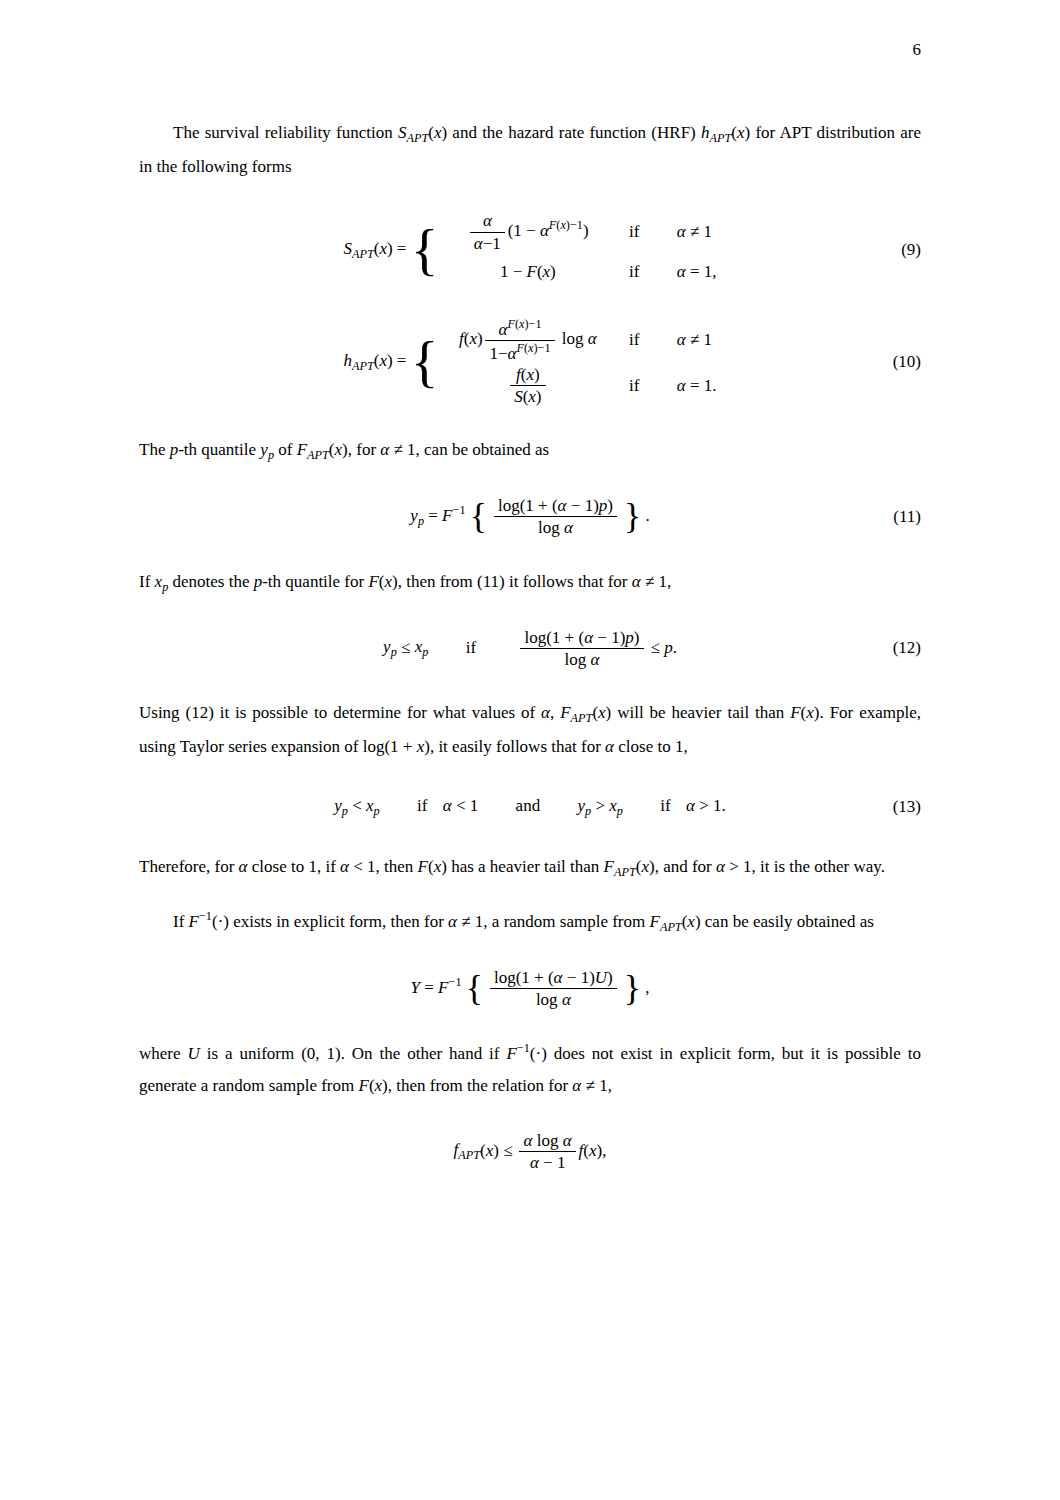6
The survival reliability function SAPT(x) and the hazard rate function (HRF) hAPT(x) for APT distribution are in the following forms
SAPT(x) = {
αα−1(1 − αF(x)−1) if α ≠ 1
1 − F(x) if α = 1,
(9)
hAPT(x) = {
f(x)αF(x)−11−αF(x)−1 log α if α ≠ 1
f(x) S(x) if α = 1.
(10)
The p-th quantile yp of FAPT(x), for α ≠ 1, can be obtained as
yp = F−1 { log(1 + (α − 1)p) log α } .
(11)
If xp denotes the p-th quantile for F(x), then from (11) it follows that for α ≠ 1,
yp ≤ xp if log(1 + (α − 1)p) log α ≤ p.
(12)
Using (12) it is possible to determine for what values of α, FAPT(x) will be heavier tail than F(x). For example, using Taylor series expansion of log(1 + x), it easily follows that for α close to 1,
yp < xp if α < 1 and yp > xp if α > 1.
(13)
Therefore, for α close to 1, if α < 1, then F(x) has a heavier tail than FAPT(x), and for α > 1, it is the other way.
If F−1(·) exists in explicit form, then for α ≠ 1, a random sample from FAPT(x) can be easily obtained as
Y = F−1 { log(1 + (α − 1)U) log α } ,
where U is a uniform (0, 1). On the other hand if F−1(·) does not exist in explicit form, but it is possible to generate a random sample from F(x), then from the relation for α ≠ 1,
fAPT(x) ≤ α log α α − 1 f(x),